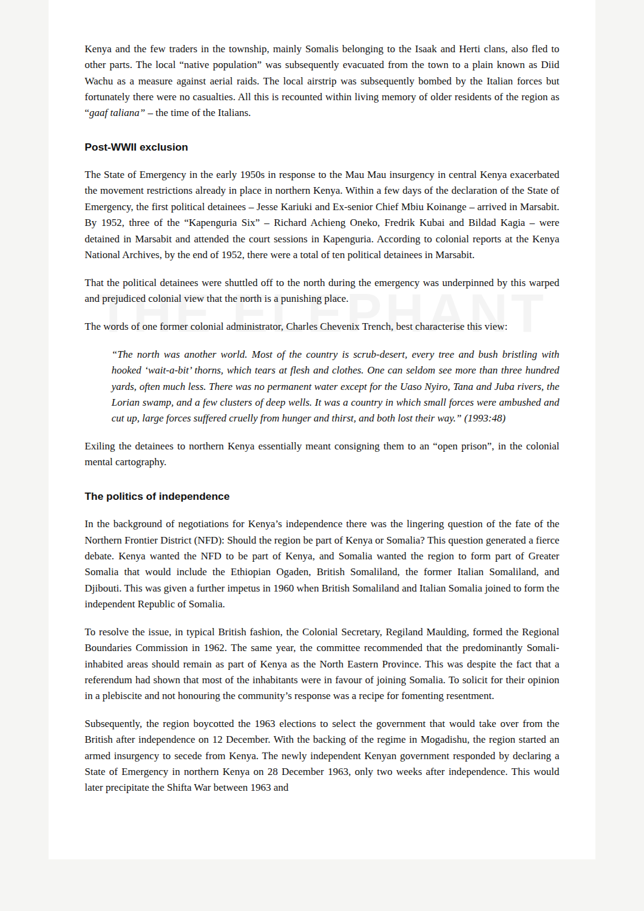THE ELEPHANT
Kenya and the few traders in the township, mainly Somalis belonging to the Isaak and Herti clans, also fled to other parts. The local “native population” was subsequently evacuated from the town to a plain known as Diid Wachu as a measure against aerial raids. The local airstrip was subsequently bombed by the Italian forces but fortunately there were no casualties. All this is recounted within living memory of older residents of the region as “gaaf taliana” – the time of the Italians.
Post-WWII exclusion
The State of Emergency in the early 1950s in response to the Mau Mau insurgency in central Kenya exacerbated the movement restrictions already in place in northern Kenya. Within a few days of the declaration of the State of Emergency, the first political detainees – Jesse Kariuki and Ex-senior Chief Mbiu Koinange – arrived in Marsabit. By 1952, three of the “Kapenguria Six” – Richard Achieng Oneko, Fredrik Kubai and Bildad Kagia – were detained in Marsabit and attended the court sessions in Kapenguria. According to colonial reports at the Kenya National Archives, by the end of 1952, there were a total of ten political detainees in Marsabit.
That the political detainees were shuttled off to the north during the emergency was underpinned by this warped and prejudiced colonial view that the north is a punishing place.
The words of one former colonial administrator, Charles Chevenix Trench, best characterise this view:
“The north was another world. Most of the country is scrub-desert, every tree and bush bristling with hooked ‘wait-a-bit’ thorns, which tears at flesh and clothes. One can seldom see more than three hundred yards, often much less. There was no permanent water except for the Uaso Nyiro, Tana and Juba rivers, the Lorian swamp, and a few clusters of deep wells. It was a country in which small forces were ambushed and cut up, large forces suffered cruelly from hunger and thirst, and both lost their way.” (1993:48)
Exiling the detainees to northern Kenya essentially meant consigning them to an “open prison”, in the colonial mental cartography.
The politics of independence
In the background of negotiations for Kenya’s independence there was the lingering question of the fate of the Northern Frontier District (NFD): Should the region be part of Kenya or Somalia? This question generated a fierce debate. Kenya wanted the NFD to be part of Kenya, and Somalia wanted the region to form part of Greater Somalia that would include the Ethiopian Ogaden, British Somaliland, the former Italian Somaliland, and Djibouti. This was given a further impetus in 1960 when British Somaliland and Italian Somalia joined to form the independent Republic of Somalia.
To resolve the issue, in typical British fashion, the Colonial Secretary, Regiland Maulding, formed the Regional Boundaries Commission in 1962. The same year, the committee recommended that the predominantly Somali-inhabited areas should remain as part of Kenya as the North Eastern Province. This was despite the fact that a referendum had shown that most of the inhabitants were in favour of joining Somalia. To solicit for their opinion in a plebiscite and not honouring the community’s response was a recipe for fomenting resentment.
Subsequently, the region boycotted the 1963 elections to select the government that would take over from the British after independence on 12 December. With the backing of the regime in Mogadishu, the region started an armed insurgency to secede from Kenya. The newly independent Kenyan government responded by declaring a State of Emergency in northern Kenya on 28 December 1963, only two weeks after independence. This would later precipitate the Shifta War between 1963 and